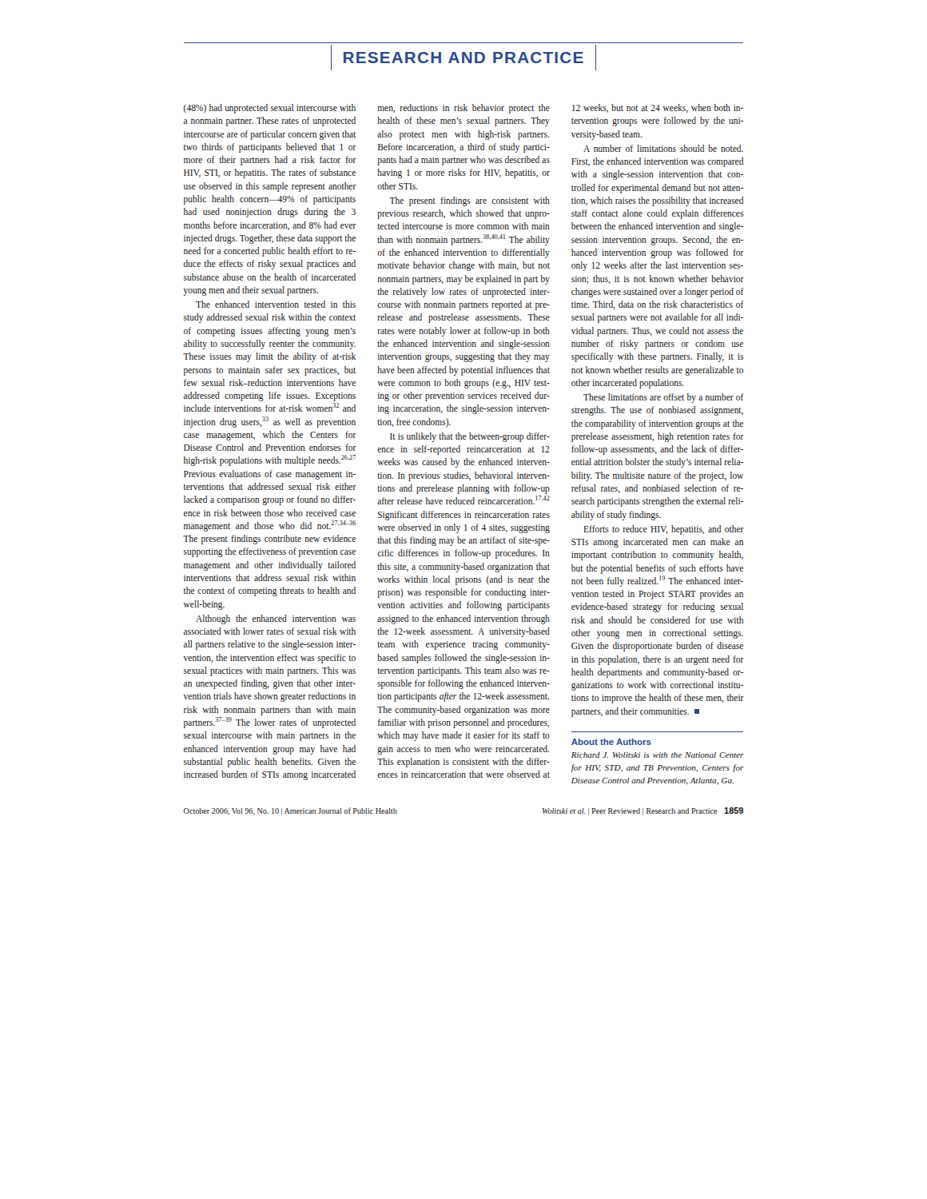RESEARCH AND PRACTICE
(48%) had unprotected sexual intercourse with a nonmain partner. These rates of unprotected intercourse are of particular concern given that two thirds of participants believed that 1 or more of their partners had a risk factor for HIV, STI, or hepatitis. The rates of substance use observed in this sample represent another public health concern—49% of participants had used noninjection drugs during the 3 months before incarceration, and 8% had ever injected drugs. Together, these data support the need for a concerted public health effort to reduce the effects of risky sexual practices and substance abuse on the health of incarcerated young men and their sexual partners.
The enhanced intervention tested in this study addressed sexual risk within the context of competing issues affecting young men’s ability to successfully reenter the community. These issues may limit the ability of at-risk persons to maintain safer sex practices, but few sexual risk–reduction interventions have addressed competing life issues. Exceptions include interventions for at-risk women32 and injection drug users,33 as well as prevention case management, which the Centers for Disease Control and Prevention endorses for high-risk populations with multiple needs.26,27 Previous evaluations of case management interventions that addressed sexual risk either lacked a comparison group or found no difference in risk between those who received case management and those who did not.27,34–36 The present findings contribute new evidence supporting the effectiveness of prevention case management and other individually tailored interventions that address sexual risk within the context of competing threats to health and well-being.
Although the enhanced intervention was associated with lower rates of sexual risk with all partners relative to the single-session intervention, the intervention effect was specific to sexual practices with main partners. This was an unexpected finding, given that other intervention trials have shown greater reductions in risk with nonmain partners than with main partners.37–39 The lower rates of unprotected sexual intercourse with main partners in the enhanced intervention group may have had substantial public health benefits. Given the increased burden of STIs among incarcerated men, reductions in risk behavior protect the health of these men’s sexual partners. They also protect men with high-risk partners. Before incarceration, a third of study participants had a main partner who was described as having 1 or more risks for HIV, hepatitis, or other STIs.
The present findings are consistent with previous research, which showed that unprotected intercourse is more common with main than with nonmain partners.38,40,41 The ability of the enhanced intervention to differentially motivate behavior change with main, but not nonmain partners, may be explained in part by the relatively low rates of unprotected intercourse with nonmain partners reported at prerelease and postrelease assessments. These rates were notably lower at follow-up in both the enhanced intervention and single-session intervention groups, suggesting that they may have been affected by potential influences that were common to both groups (e.g., HIV testing or other prevention services received during incarceration, the single-session intervention, free condoms).
It is unlikely that the between-group difference in self-reported reincarceration at 12 weeks was caused by the enhanced intervention. In previous studies, behavioral interventions and prerelease planning with follow-up after release have reduced reincarceration.17,42 Significant differences in reincarceration rates were observed in only 1 of 4 sites, suggesting that this finding may be an artifact of site-specific differences in follow-up procedures. In this site, a community-based organization that works within local prisons (and is near the prison) was responsible for conducting intervention activities and following participants assigned to the enhanced intervention through the 12-week assessment. A university-based team with experience tracing community-based samples followed the single-session intervention participants. This team also was responsible for following the enhanced intervention participants after the 12-week assessment. The community-based organization was more familiar with prison personnel and procedures, which may have made it easier for its staff to gain access to men who were reincarcerated. This explanation is consistent with the differences in reincarceration that were observed at 12 weeks, but not at 24 weeks, when both intervention groups were followed by the university-based team.
A number of limitations should be noted. First, the enhanced intervention was compared with a single-session intervention that controlled for experimental demand but not attention, which raises the possibility that increased staff contact alone could explain differences between the enhanced intervention and single-session intervention groups. Second, the enhanced intervention group was followed for only 12 weeks after the last intervention session; thus, it is not known whether behavior changes were sustained over a longer period of time. Third, data on the risk characteristics of sexual partners were not available for all individual partners. Thus, we could not assess the number of risky partners or condom use specifically with these partners. Finally, it is not known whether results are generalizable to other incarcerated populations.
These limitations are offset by a number of strengths. The use of nonbiased assignment, the comparability of intervention groups at the prerelease assessment, high retention rates for follow-up assessments, and the lack of differential attrition bolster the study’s internal reliability. The multisite nature of the project, low refusal rates, and nonbiased selection of research participants strengthen the external reliability of study findings.
Efforts to reduce HIV, hepatitis, and other STIs among incarcerated men can make an important contribution to community health, but the potential benefits of such efforts have not been fully realized.19 The enhanced intervention tested in Project START provides an evidence-based strategy for reducing sexual risk and should be considered for use with other young men in correctional settings. Given the disproportionate burden of disease in this population, there is an urgent need for health departments and community-based organizations to work with correctional institutions to improve the health of these men, their partners, and their communities.
About the Authors
Richard J. Wolitski is with the National Center for HIV, STD, and TB Prevention, Centers for Disease Control and Prevention, Atlanta, Ga.
October 2006, Vol 96, No. 10 | American Journal of Public Health
Wolitski et al. | Peer Reviewed | Research and Practice 1859